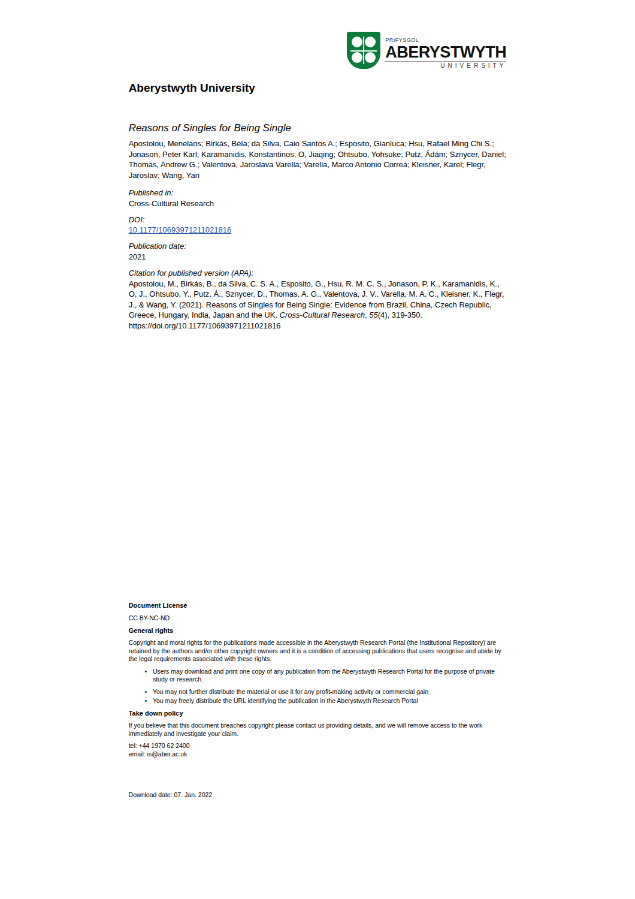PRIFYSGOL
ABERYSTWYTH
UNIVERSITY
Aberystwyth University
Reasons of Singles for Being Single
Apostolou, Menelaos; Birkás, Béla; da Silva, Caio Santos A.; Esposito, Gianluca; Hsu, Rafael Ming Chi S.; Jonason, Peter Karl; Karamanidis, Konstantinos; O, Jiaqing; Ohtsubo, Yohsuke; Putz, Ádám; Sznycer, Daniel; Thomas, Andrew G.; Valentova, Jaroslava Varella; Varella, Marco Antonio Correa; Kleisner, Karel; Flegr, Jaroslav; Wang, Yan
Published in:
Cross-Cultural Research
DOI:
10.1177/10693971211021816
Publication date:
2021
Citation for published version (APA):
Apostolou, M., Birkás, B., da Silva, C. S. A., Esposito, G., Hsu, R. M. C. S., Jonason, P. K., Karamanidis, K., O, J., Ohtsubo, Y., Putz, Á., Sznycer, D., Thomas, A. G., Valentova, J. V., Varella, M. A. C., Kleisner, K., Flegr, J., & Wang, Y. (2021). Reasons of Singles for Being Single: Evidence from Brazil, China, Czech Republic, Greece, Hungary, India, Japan and the UK. Cross-Cultural Research, 55(4), 319-350. https://doi.org/10.1177/10693971211021816
Document License
CC BY-NC-ND
General rights
Copyright and moral rights for the publications made accessible in the Aberystwyth Research Portal (the Institutional Repository) are retained by the authors and/or other copyright owners and it is a condition of accessing publications that users recognise and abide by the legal requirements associated with these rights.
Users may download and print one copy of any publication from the Aberystwyth Research Portal for the purpose of private study or research.
You may not further distribute the material or use it for any profit-making activity or commercial gain
You may freely distribute the URL identifying the publication in the Aberystwyth Research Portal
Take down policy
If you believe that this document breaches copyright please contact us providing details, and we will remove access to the work immediately and investigate your claim.
tel: +44 1970 62 2400
email: is@aber.ac.uk
Download date: 07. Jan. 2022